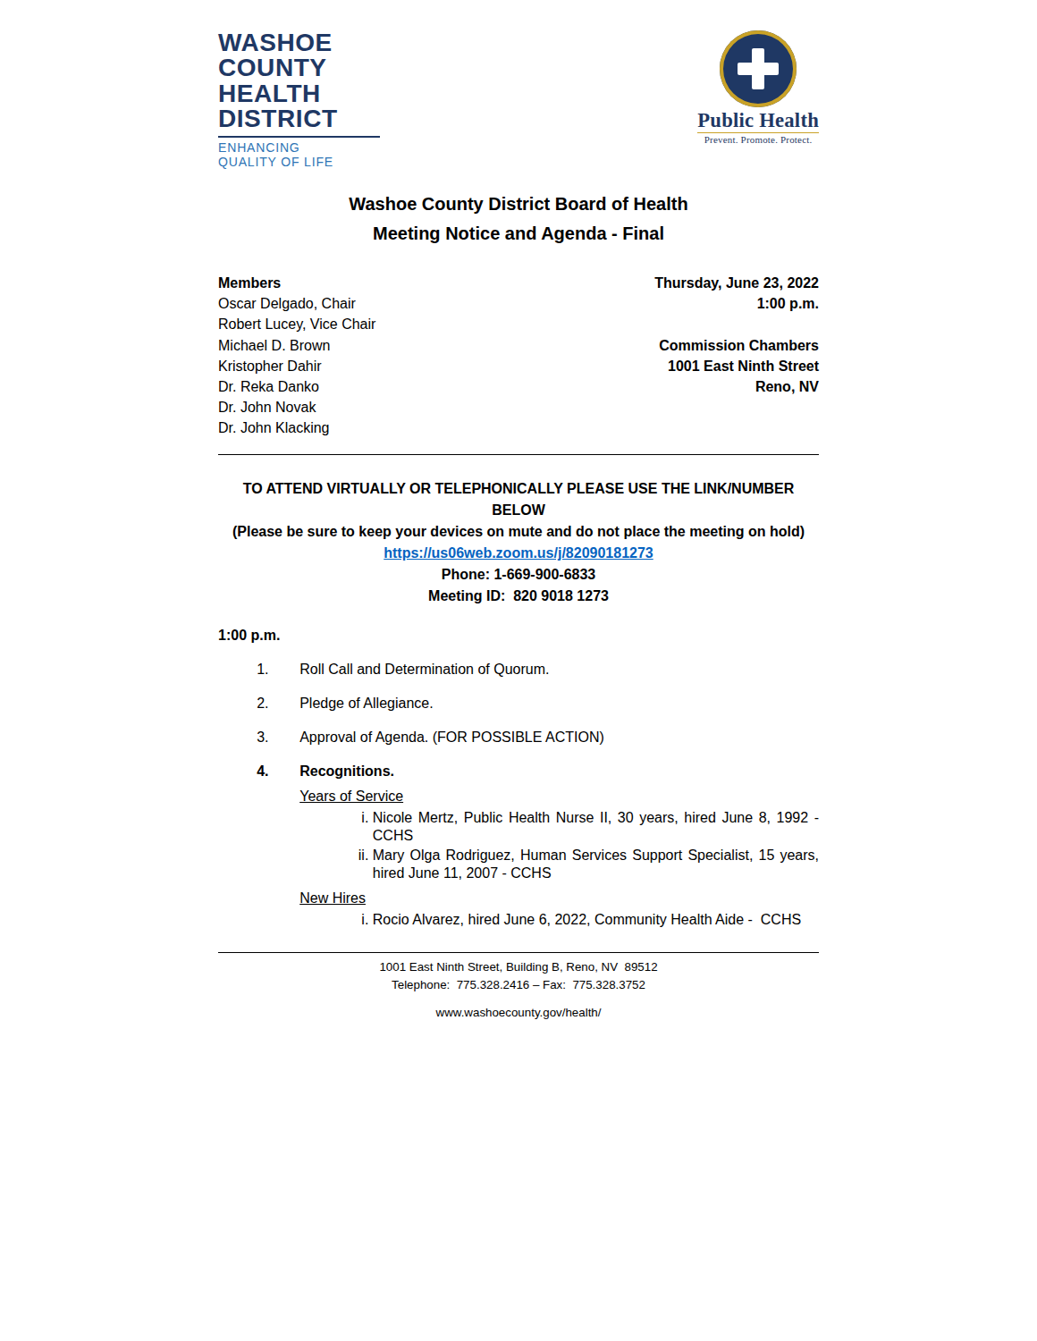Washoe
County
Health
District
Enhancing
Quality of Life
Public Health
Prevent. Promote. Protect.
Washoe County District Board of Health
Meeting Notice and Agenda - Final
Members
Oscar Delgado, Chair
Robert Lucey, Vice Chair
Michael D. Brown
Kristopher Dahir
Dr. Reka Danko
Dr. John Novak
Dr. John Klacking
Thursday, June 23, 2022
1:00 p.m.
Commission Chambers
1001 East Ninth Street
Reno, NV
TO ATTEND VIRTUALLY OR TELEPHONICALLY PLEASE USE THE LINK/NUMBER BELOW
(Please be sure to keep your devices on mute and do not place the meeting on hold)
https://us06web.zoom.us/j/82090181273
Phone: 1-669-900-6833
Meeting ID: 820 9018 1273
1:00 p.m.
1.
Roll Call and Determination of Quorum.
2.
Pledge of Allegiance.
3.
Approval of Agenda. (FOR POSSIBLE ACTION)
4.
Recognitions.
Years of Service
Nicole Mertz, Public Health Nurse II, 30 years, hired June 8, 1992 - CCHS
Mary Olga Rodriguez, Human Services Support Specialist, 15 years, hired June 11, 2007 - CCHS
New Hires
Rocio Alvarez, hired June 6, 2022, Community Health Aide - CCHS
1001 East Ninth Street, Building B, Reno, NV 89512
Telephone: 775.328.2416 – Fax: 775.328.3752
www.washoecounty.gov/health/